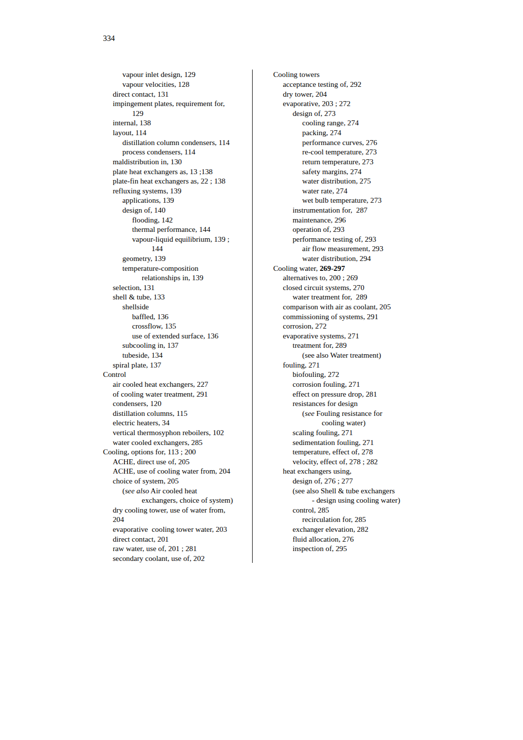334
vapour inlet design, 129
vapour velocities, 128
direct contact, 131
impingement plates, requirement for,129
internal, 138
layout, 114
distillation column condensers, 114
process condensers, 114
maldistribution in, 130
plate heat exchangers as, 13 ;138
plate-fin heat exchangers as, 22 ; 138
refluxing systems, 139
applications, 139
design of, 140
flooding, 142
thermal performance, 144
vapour-liquid equilibrium, 139 ;144
geometry, 139
temperature-compositionrelationships in, 139
selection, 131
shell & tube, 133
shellside
baffled, 136
crossflow, 135
use of extended surface, 136
subcooling in, 137
tubeside, 134
spiral plate, 137
Control
air cooled heat exchangers, 227
of cooling water treatment, 291
condensers, 120
distillation columns, 115
electric heaters, 34
vertical thermosyphon reboilers, 102
water cooled exchangers, 285
Cooling, options for, 113 ; 200
ACHE, direct use of, 205
ACHE, use of cooling water from, 204
choice of system, 205
(see also Air cooled heatexchangers, choice of system)
dry cooling tower, use of water from, 204
evaporative cooling tower water, 203
direct contact, 201
raw water, use of, 201 ; 281
secondary coolant, use of, 202
Cooling towers
acceptance testing of, 292
dry tower, 204
evaporative, 203 ; 272
design of, 273
cooling range, 274
packing, 274
performance curves, 276
re-cool temperature, 273
return temperature, 273
safety margins, 274
water distribution, 275
water rate, 274
wet bulb temperature, 273
instrumentation for, 287
maintenance, 296
operation of, 293
performance testing of, 293
air flow measurement, 293
water distribution, 294
Cooling water, 269-297
alternatives to, 200 ; 269
closed circuit systems, 270
water treatment for, 289
comparison with air as coolant, 205
commissioning of systems, 291
corrosion, 272
evaporative systems, 271
treatment for, 289
(see also Water treatment)
fouling, 271
biofouling, 272
corrosion fouling, 271
effect on pressure drop, 281
resistances for design
(see Fouling resistance forcooling water)
scaling fouling, 271
sedimentation fouling, 271
temperature, effect of, 278
velocity, effect of, 278 ; 282
heat exchangers using,
design of, 276 ; 277
(see also Shell & tube exchangers- design using cooling water)
control, 285
recirculation for, 285
exchanger elevation, 282
fluid allocation, 276
inspection of, 295